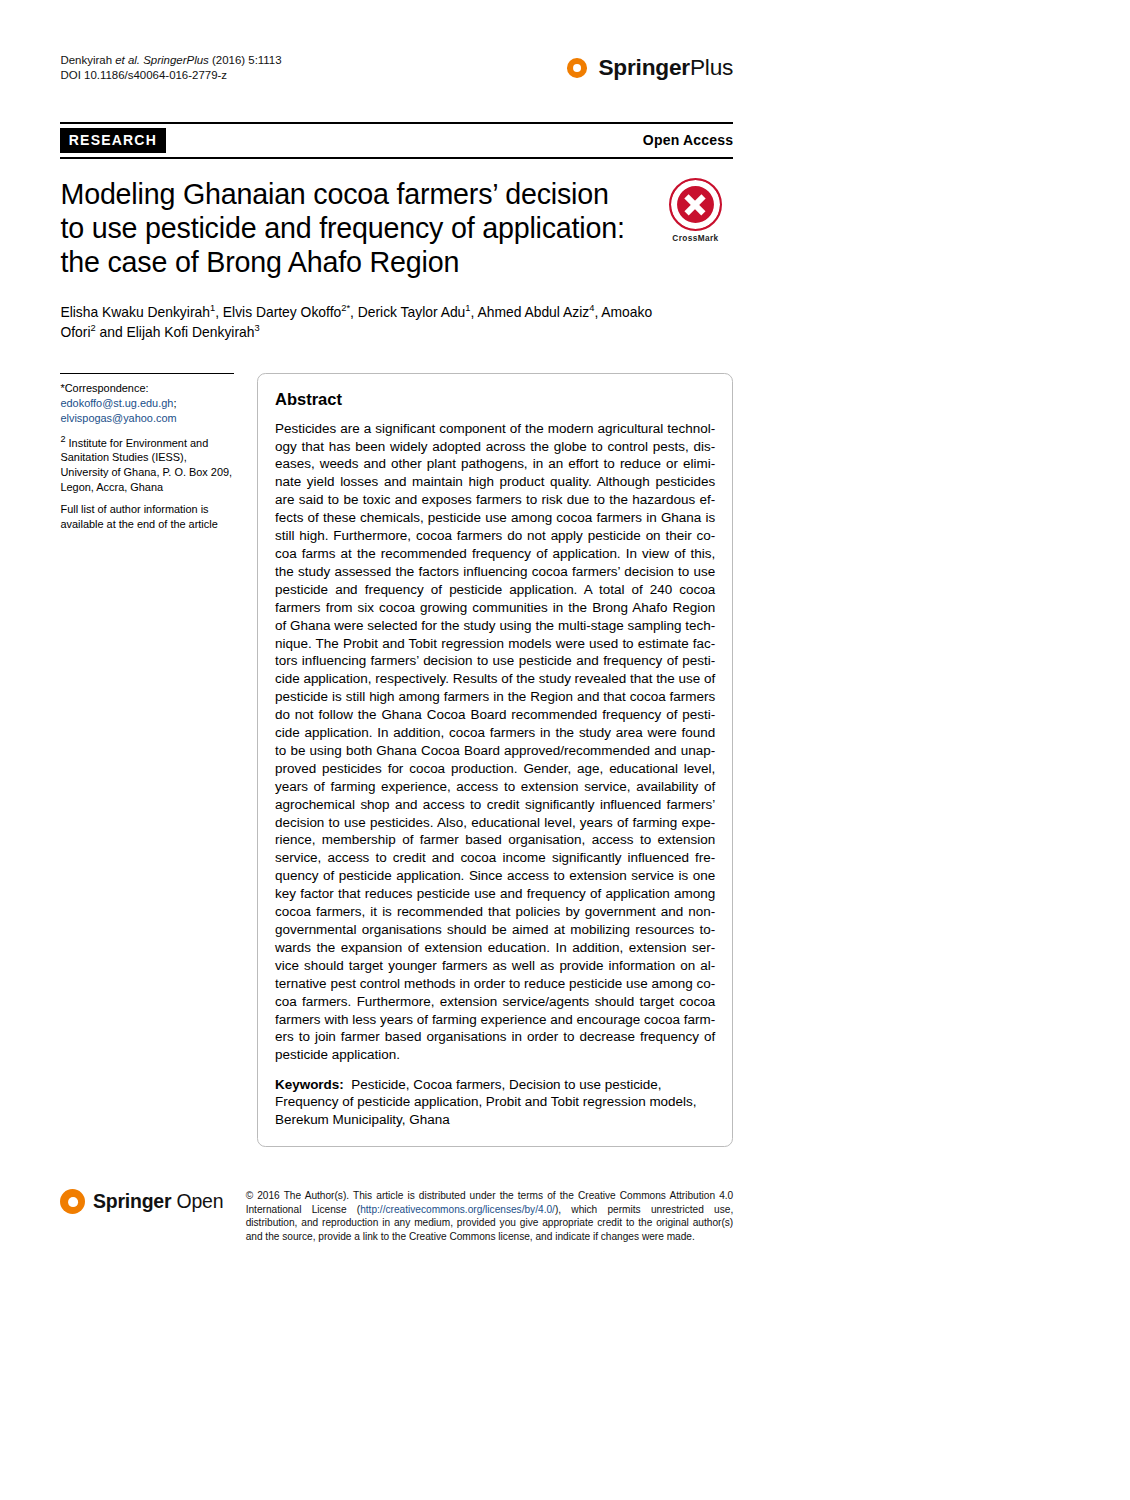Denkyirah et al. SpringerPlus (2016) 5:1113
DOI 10.1186/s40064-016-2779-z
Springer Plus
RESEARCH Open Access
Modeling Ghanaian cocoa farmers’ decision to use pesticide and frequency of application: the case of Brong Ahafo Region
CrossMark
Elisha Kwaku Denkyirah1, Elvis Dartey Okoffo2*, Derick Taylor Adu1, Ahmed Abdul Aziz4, Amoako Ofori2 and Elijah Kofi Denkyirah3
*Correspondence:
edokoffo@st.ug.edu.gh;
elvispogas@yahoo.com
2 Institute for Environment and Sanitation Studies (IESS), University of Ghana, P. O. Box 209, Legon, Accra, Ghana
Full list of author information is available at the end of the article
Abstract
Pesticides are a significant component of the modern agricultural technology that has been widely adopted across the globe to control pests, diseases, weeds and other plant pathogens, in an effort to reduce or eliminate yield losses and maintain high product quality. Although pesticides are said to be toxic and exposes farmers to risk due to the hazardous effects of these chemicals, pesticide use among cocoa farmers in Ghana is still high. Furthermore, cocoa farmers do not apply pesticide on their cocoa farms at the recommended frequency of application. In view of this, the study assessed the factors influencing cocoa farmers’ decision to use pesticide and frequency of pesticide application. A total of 240 cocoa farmers from six cocoa growing communities in the Brong Ahafo Region of Ghana were selected for the study using the multi-stage sampling technique. The Probit and Tobit regression models were used to estimate factors influencing farmers’ decision to use pesticide and frequency of pesticide application, respectively. Results of the study revealed that the use of pesticide is still high among farmers in the Region and that cocoa farmers do not follow the Ghana Cocoa Board recommended frequency of pesticide application. In addition, cocoa farmers in the study area were found to be using both Ghana Cocoa Board approved/recommended and unapproved pesticides for cocoa production. Gender, age, educational level, years of farming experience, access to extension service, availability of agrochemical shop and access to credit significantly influenced farmers’ decision to use pesticides. Also, educational level, years of farming experience, membership of farmer based organisation, access to extension service, access to credit and cocoa income significantly influenced frequency of pesticide application. Since access to extension service is one key factor that reduces pesticide use and frequency of application among cocoa farmers, it is recommended that policies by government and non-governmental organisations should be aimed at mobilizing resources towards the expansion of extension education. In addition, extension service should target younger farmers as well as provide information on alternative pest control methods in order to reduce pesticide use among cocoa farmers. Furthermore, extension service/agents should target cocoa farmers with less years of farming experience and encourage cocoa farmers to join farmer based organisations in order to decrease frequency of pesticide application.
Keywords: Pesticide, Cocoa farmers, Decision to use pesticide, Frequency of pesticide application, Probit and Tobit regression models, Berekum Municipality, Ghana
Springer Open
© 2016 The Author(s). This article is distributed under the terms of the Creative Commons Attribution 4.0 International License (http://creativecommons.org/licenses/by/4.0/), which permits unrestricted use, distribution, and reproduction in any medium, provided you give appropriate credit to the original author(s) and the source, provide a link to the Creative Commons license, and indicate if changes were made.